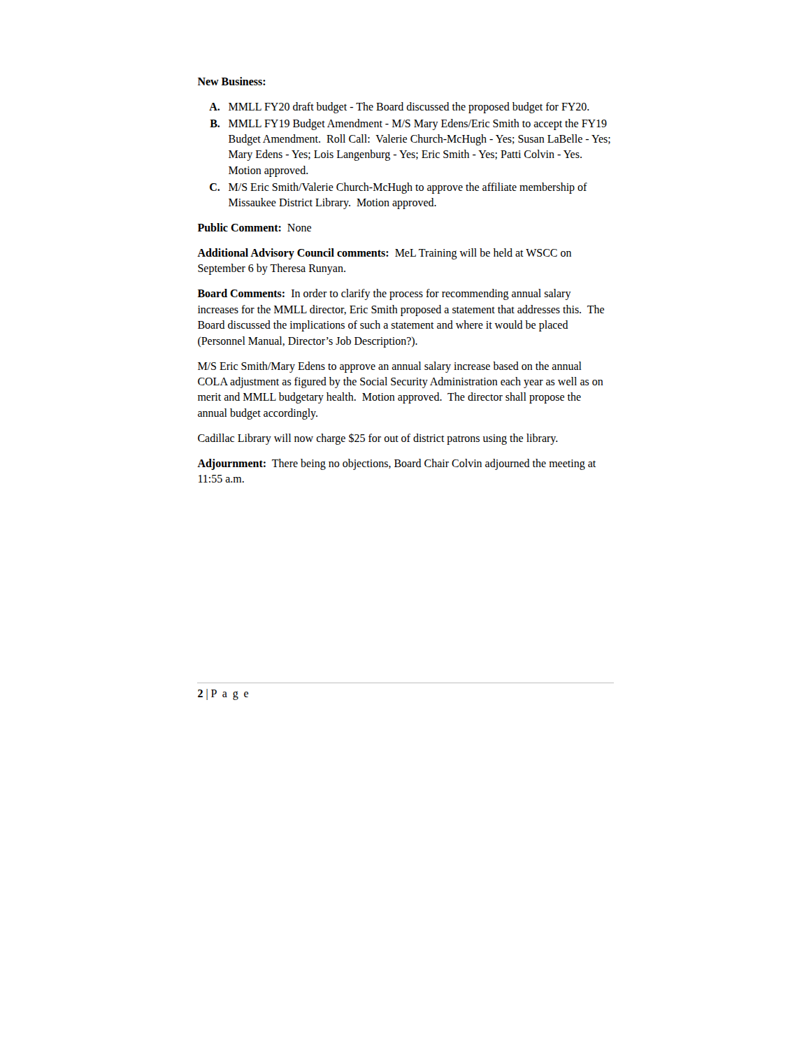New Business:
MMLL FY20 draft budget - The Board discussed the proposed budget for FY20.
MMLL FY19 Budget Amendment - M/S Mary Edens/Eric Smith to accept the FY19 Budget Amendment. Roll Call: Valerie Church-McHugh - Yes; Susan LaBelle - Yes; Mary Edens - Yes; Lois Langenburg - Yes; Eric Smith - Yes; Patti Colvin - Yes. Motion approved.
M/S Eric Smith/Valerie Church-McHugh to approve the affiliate membership of Missaukee District Library. Motion approved.
Public Comment: None
Additional Advisory Council comments: MeL Training will be held at WSCC on September 6 by Theresa Runyan.
Board Comments: In order to clarify the process for recommending annual salary increases for the MMLL director, Eric Smith proposed a statement that addresses this. The Board discussed the implications of such a statement and where it would be placed (Personnel Manual, Director’s Job Description?).
M/S Eric Smith/Mary Edens to approve an annual salary increase based on the annual COLA adjustment as figured by the Social Security Administration each year as well as on merit and MMLL budgetary health. Motion approved. The director shall propose the annual budget accordingly.
Cadillac Library will now charge $25 for out of district patrons using the library.
Adjournment: There being no objections, Board Chair Colvin adjourned the meeting at 11:55 a.m.
2 | P a g e